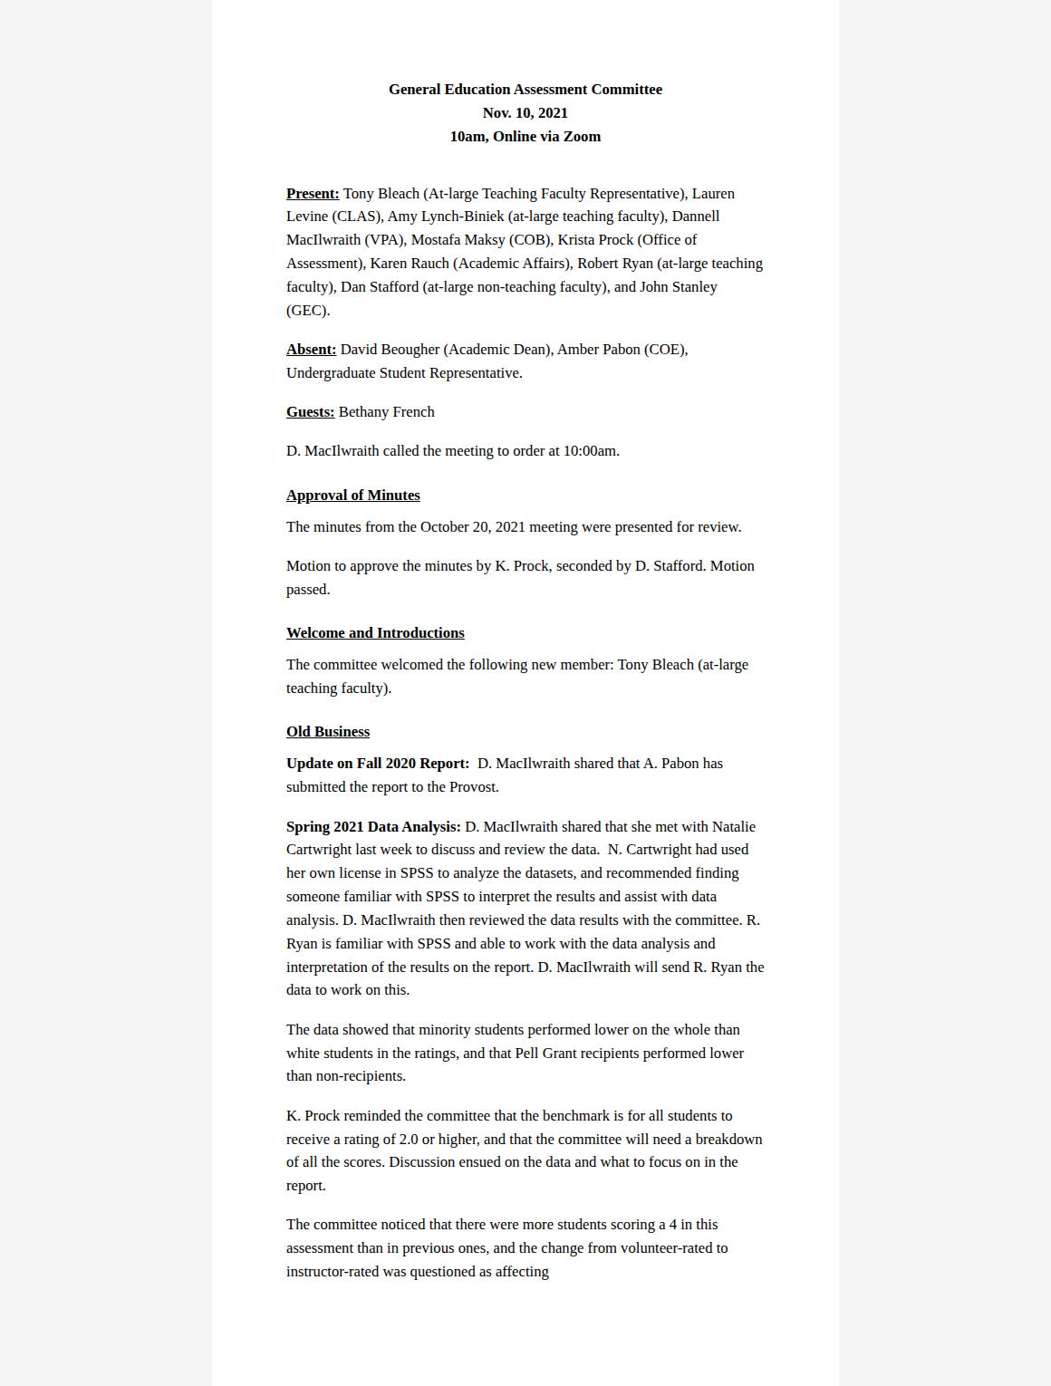General Education Assessment Committee Nov. 10, 2021 10am, Online via Zoom
Present: Tony Bleach (At-large Teaching Faculty Representative), Lauren Levine (CLAS), Amy Lynch-Biniek (at-large teaching faculty), Dannell MacIlwraith (VPA), Mostafa Maksy (COB), Krista Prock (Office of Assessment), Karen Rauch (Academic Affairs), Robert Ryan (at-large teaching faculty), Dan Stafford (at-large non-teaching faculty), and John Stanley (GEC).
Absent: David Beougher (Academic Dean), Amber Pabon (COE), Undergraduate Student Representative.
Guests: Bethany French
D. MacIlwraith called the meeting to order at 10:00am.
Approval of Minutes
The minutes from the October 20, 2021 meeting were presented for review.
Motion to approve the minutes by K. Prock, seconded by D. Stafford. Motion passed.
Welcome and Introductions
The committee welcomed the following new member: Tony Bleach (at-large teaching faculty).
Old Business
Update on Fall 2020 Report: D. MacIlwraith shared that A. Pabon has submitted the report to the Provost.
Spring 2021 Data Analysis: D. MacIlwraith shared that she met with Natalie Cartwright last week to discuss and review the data. N. Cartwright had used her own license in SPSS to analyze the datasets, and recommended finding someone familiar with SPSS to interpret the results and assist with data analysis. D. MacIlwraith then reviewed the data results with the committee. R. Ryan is familiar with SPSS and able to work with the data analysis and interpretation of the results on the report. D. MacIlwraith will send R. Ryan the data to work on this.
The data showed that minority students performed lower on the whole than white students in the ratings, and that Pell Grant recipients performed lower than non-recipients.
K. Prock reminded the committee that the benchmark is for all students to receive a rating of 2.0 or higher, and that the committee will need a breakdown of all the scores. Discussion ensued on the data and what to focus on in the report.
The committee noticed that there were more students scoring a 4 in this assessment than in previous ones, and the change from volunteer-rated to instructor-rated was questioned as affecting